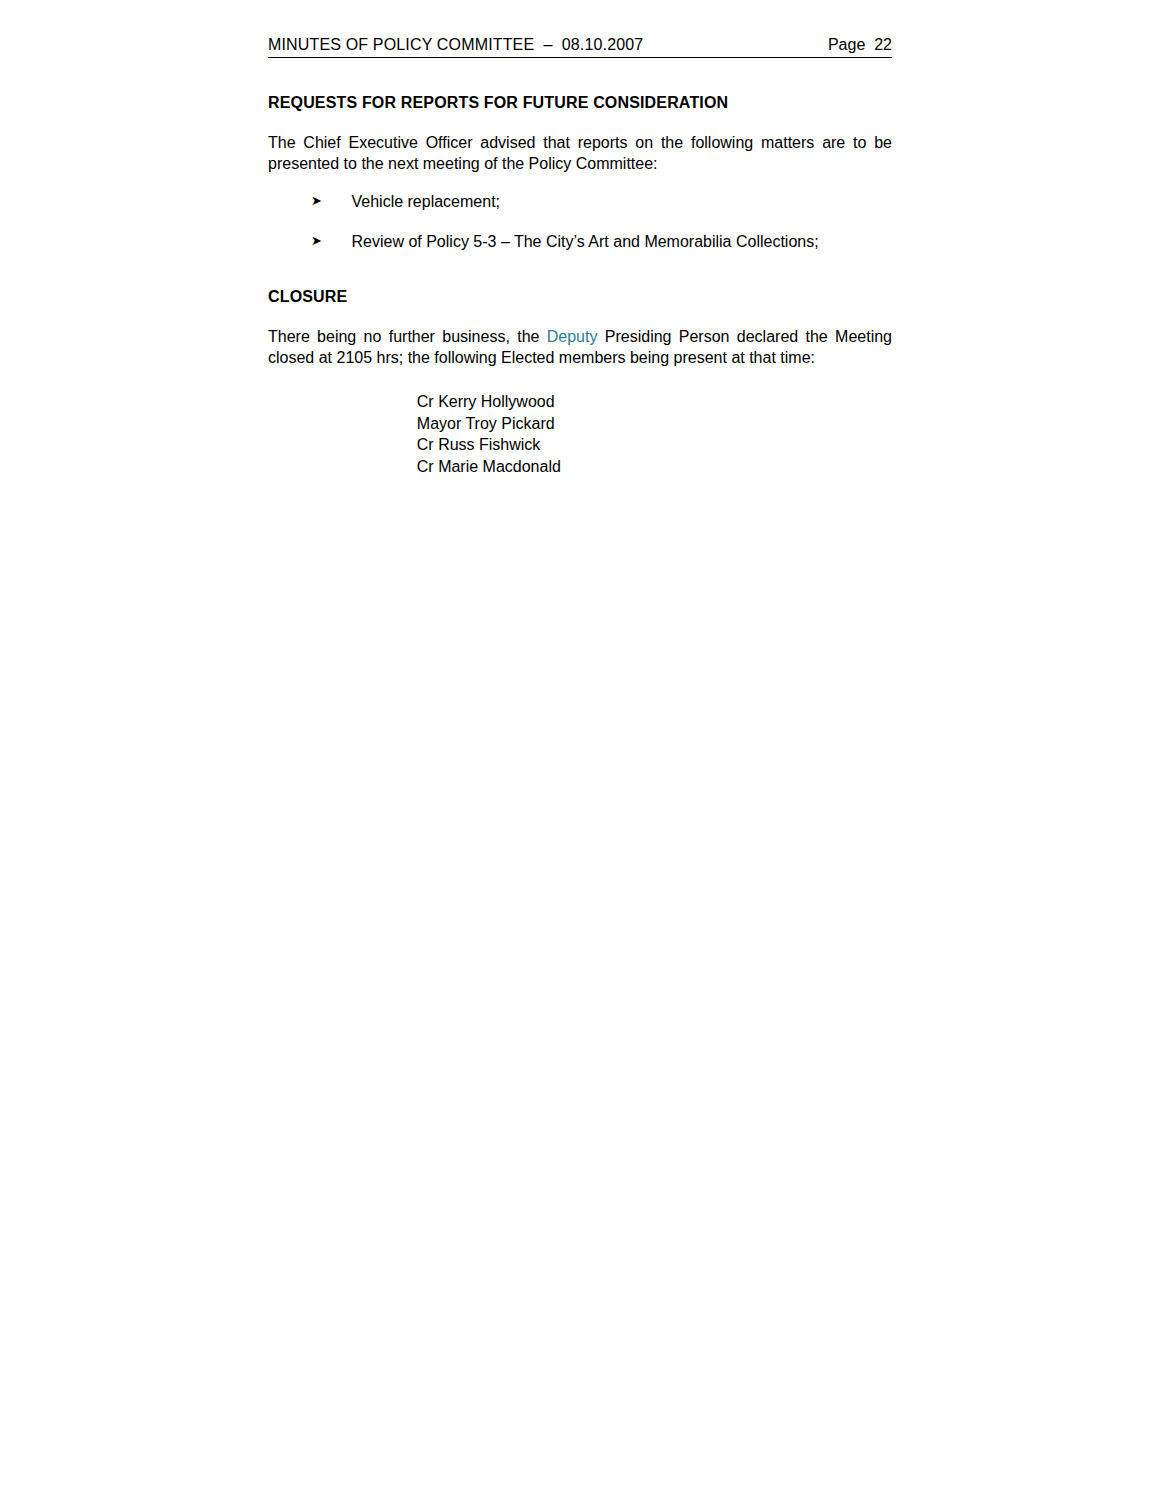MINUTES OF POLICY COMMITTEE – 08.10.2007 Page 22
REQUESTS FOR REPORTS FOR FUTURE CONSIDERATION
The Chief Executive Officer advised that reports on the following matters are to be presented to the next meeting of the Policy Committee:
Vehicle replacement;
Review of Policy 5-3 – The City’s Art and Memorabilia Collections;
CLOSURE
There being no further business, the Deputy Presiding Person declared the Meeting closed at 2105 hrs; the following Elected members being present at that time:
Cr Kerry Hollywood
Mayor Troy Pickard
Cr Russ Fishwick
Cr Marie Macdonald